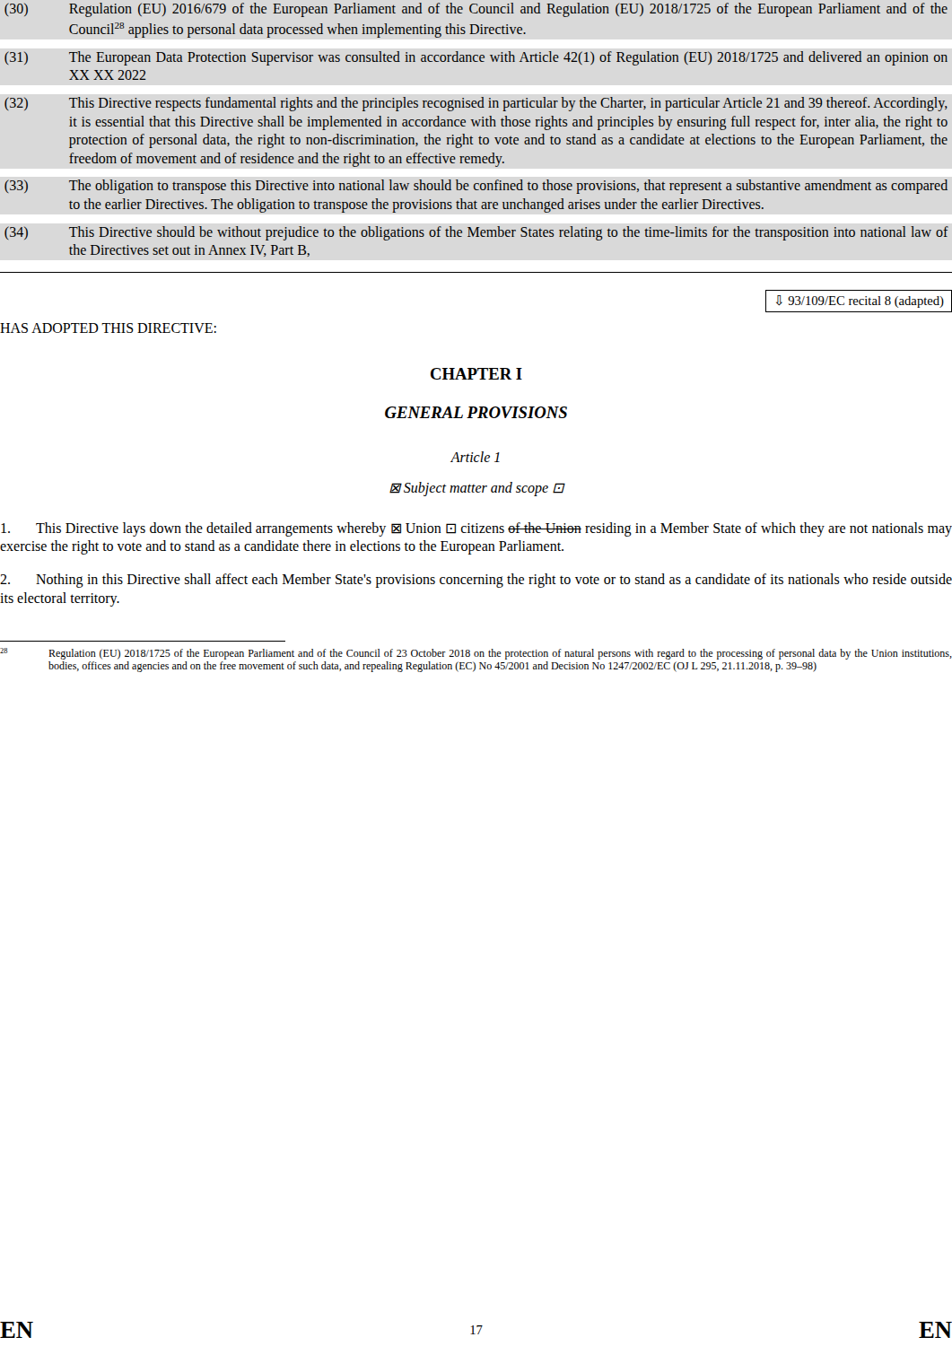(30)
Regulation (EU) 2016/679 of the European Parliament and of the Council and Regulation (EU) 2018/1725 of the European Parliament and of the Council28 applies to personal data processed when implementing this Directive.
(31)
The European Data Protection Supervisor was consulted in accordance with Article 42(1) of Regulation (EU) 2018/1725 and delivered an opinion on XX XX 2022
(32)
This Directive respects fundamental rights and the principles recognised in particular by the Charter, in particular Article 21 and 39 thereof. Accordingly, it is essential that this Directive shall be implemented in accordance with those rights and principles by ensuring full respect for, inter alia, the right to protection of personal data, the right to non-discrimination, the right to vote and to stand as a candidate at elections to the European Parliament, the freedom of movement and of residence and the right to an effective remedy.
(33)
The obligation to transpose this Directive into national law should be confined to those provisions, that represent a substantive amendment as compared to the earlier Directives. The obligation to transpose the provisions that are unchanged arises under the earlier Directives.
(34)
This Directive should be without prejudice to the obligations of the Member States relating to the time-limits for the transposition into national law of the Directives set out in Annex IV, Part B,
⇩ 93/109/EC recital 8 (adapted)
HAS ADOPTED THIS DIRECTIVE:
CHAPTER I
GENERAL PROVISIONS
Article 1
⊠ Subject matter and scope ⊡
1. This Directive lays down the detailed arrangements whereby ⊠ Union ⊡ citizens of the Union residing in a Member State of which they are not nationals may exercise the right to vote and to stand as a candidate there in elections to the European Parliament.
2. Nothing in this Directive shall affect each Member State's provisions concerning the right to vote or to stand as a candidate of its nationals who reside outside its electoral territory.
28
Regulation (EU) 2018/1725 of the European Parliament and of the Council of 23 October 2018 on the protection of natural persons with regard to the processing of personal data by the Union institutions, bodies, offices and agencies and on the free movement of such data, and repealing Regulation (EC) No 45/2001 and Decision No 1247/2002/EC (OJ L 295, 21.11.2018, p. 39–98)
EN 17 EN